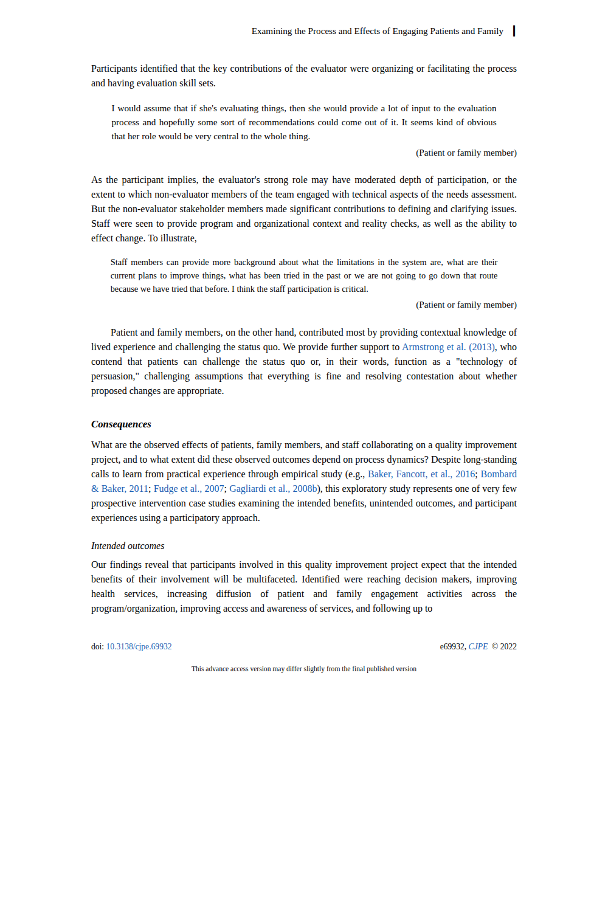Examining the Process and Effects of Engaging Patients and Family ┃
Participants identified that the key contributions of the evaluator were organizing or facilitating the process and having evaluation skill sets.
I would assume that if she's evaluating things, then she would provide a lot of input to the evaluation process and hopefully some sort of recommendations could come out of it. It seems kind of obvious that her role would be very central to the whole thing.
(Patient or family member)
As the participant implies, the evaluator's strong role may have moderated depth of participation, or the extent to which non-evaluator members of the team engaged with technical aspects of the needs assessment. But the non-evaluator stakeholder members made significant contributions to defining and clarifying issues. Staff were seen to provide program and organizational context and reality checks, as well as the ability to effect change. To illustrate,
Staff members can provide more background about what the limitations in the system are, what are their current plans to improve things, what has been tried in the past or we are not going to go down that route because we have tried that before. I think the staff participation is critical.
(Patient or family member)
Patient and family members, on the other hand, contributed most by providing contextual knowledge of lived experience and challenging the status quo. We provide further support to Armstrong et al. (2013), who contend that patients can challenge the status quo or, in their words, function as a "technology of persuasion," challenging assumptions that everything is fine and resolving contestation about whether proposed changes are appropriate.
Consequences
What are the observed effects of patients, family members, and staff collaborating on a quality improvement project, and to what extent did these observed outcomes depend on process dynamics? Despite long-standing calls to learn from practical experience through empirical study (e.g., Baker, Fancott, et al., 2016; Bombard & Baker, 2011; Fudge et al., 2007; Gagliardi et al., 2008b), this exploratory study represents one of very few prospective intervention case studies examining the intended benefits, unintended outcomes, and participant experiences using a participatory approach.
Intended outcomes
Our findings reveal that participants involved in this quality improvement project expect that the intended benefits of their involvement will be multifaceted. Identified were reaching decision makers, improving health services, increasing diffusion of patient and family engagement activities across the program/organization, improving access and awareness of services, and following up to
doi: 10.3138/cjpe.69932 e69932, CJPE © 2022
This advance access version may differ slightly from the final published version